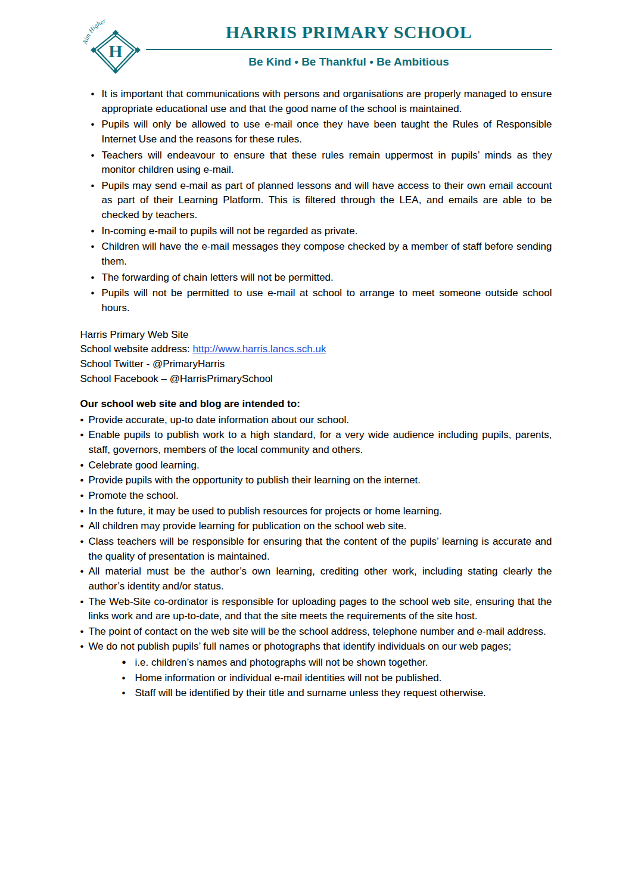Aim Higher H
HARRIS PRIMARY SCHOOL
Be Kind • Be Thankful • Be Ambitious
It is important that communications with persons and organisations are properly managed to ensure appropriate educational use and that the good name of the school is maintained.
Pupils will only be allowed to use e-mail once they have been taught the Rules of Responsible Internet Use and the reasons for these rules.
Teachers will endeavour to ensure that these rules remain uppermost in pupils’ minds as they monitor children using e-mail.
Pupils may send e-mail as part of planned lessons and will have access to their own email account as part of their Learning Platform. This is filtered through the LEA, and emails are able to be checked by teachers.
In-coming e-mail to pupils will not be regarded as private.
Children will have the e-mail messages they compose checked by a member of staff before sending them.
The forwarding of chain letters will not be permitted.
Pupils will not be permitted to use e-mail at school to arrange to meet someone outside school hours.
Harris Primary Web Site
School website address: http://www.harris.lancs.sch.uk
School Twitter - @PrimaryHarris
School Facebook – @HarrisPrimarySchool
Our school web site and blog are intended to:
Provide accurate, up-to date information about our school.
Enable pupils to publish work to a high standard, for a very wide audience including pupils, parents, staff, governors, members of the local community and others.
Celebrate good learning.
Provide pupils with the opportunity to publish their learning on the internet.
Promote the school.
In the future, it may be used to publish resources for projects or home learning.
All children may provide learning for publication on the school web site.
Class teachers will be responsible for ensuring that the content of the pupils’ learning is accurate and the quality of presentation is maintained.
All material must be the author’s own learning, crediting other work, including stating clearly the author’s identity and/or status.
The Web-Site co-ordinator is responsible for uploading pages to the school web site, ensuring that the links work and are up-to-date, and that the site meets the requirements of the site host.
The point of contact on the web site will be the school address, telephone number and e-mail address.
We do not publish pupils’ full names or photographs that identify individuals on our web pages;
i.e. children’s names and photographs will not be shown together.
Home information or individual e-mail identities will not be published.
Staff will be identified by their title and surname unless they request otherwise.